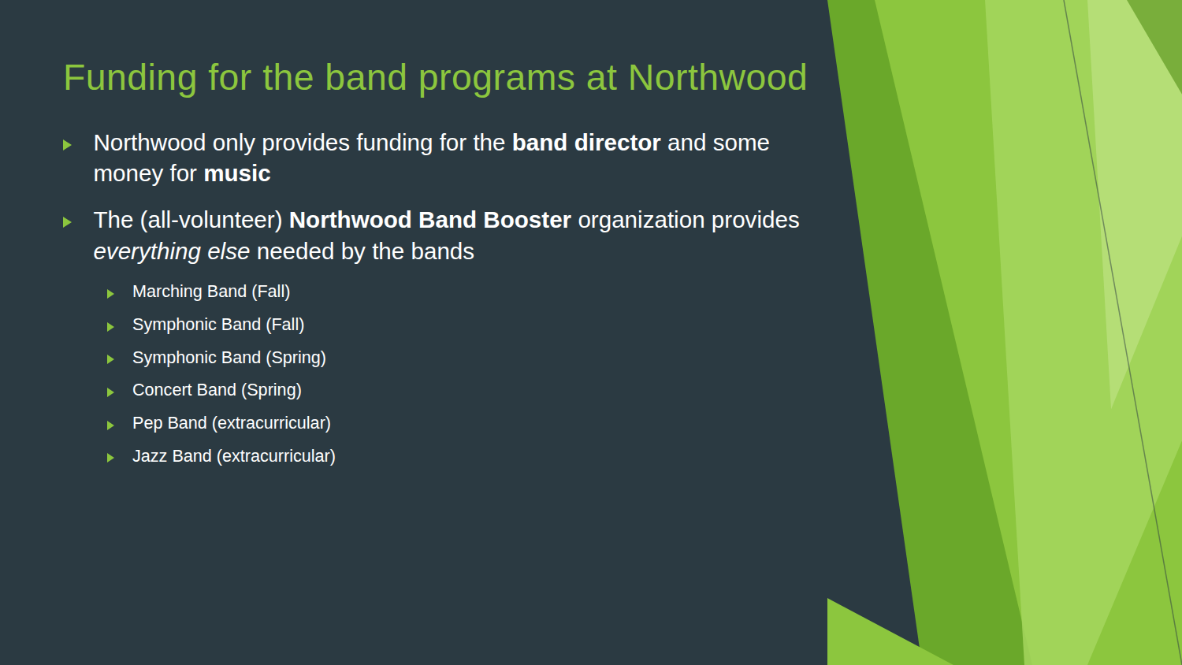Funding for the band programs at Northwood
Northwood only provides funding for the band director and some money for music
The (all-volunteer) Northwood Band Booster organization provides everything else needed by the bands
Marching Band (Fall)
Symphonic Band (Fall)
Symphonic Band (Spring)
Concert Band (Spring)
Pep Band (extracurricular)
Jazz Band (extracurricular)